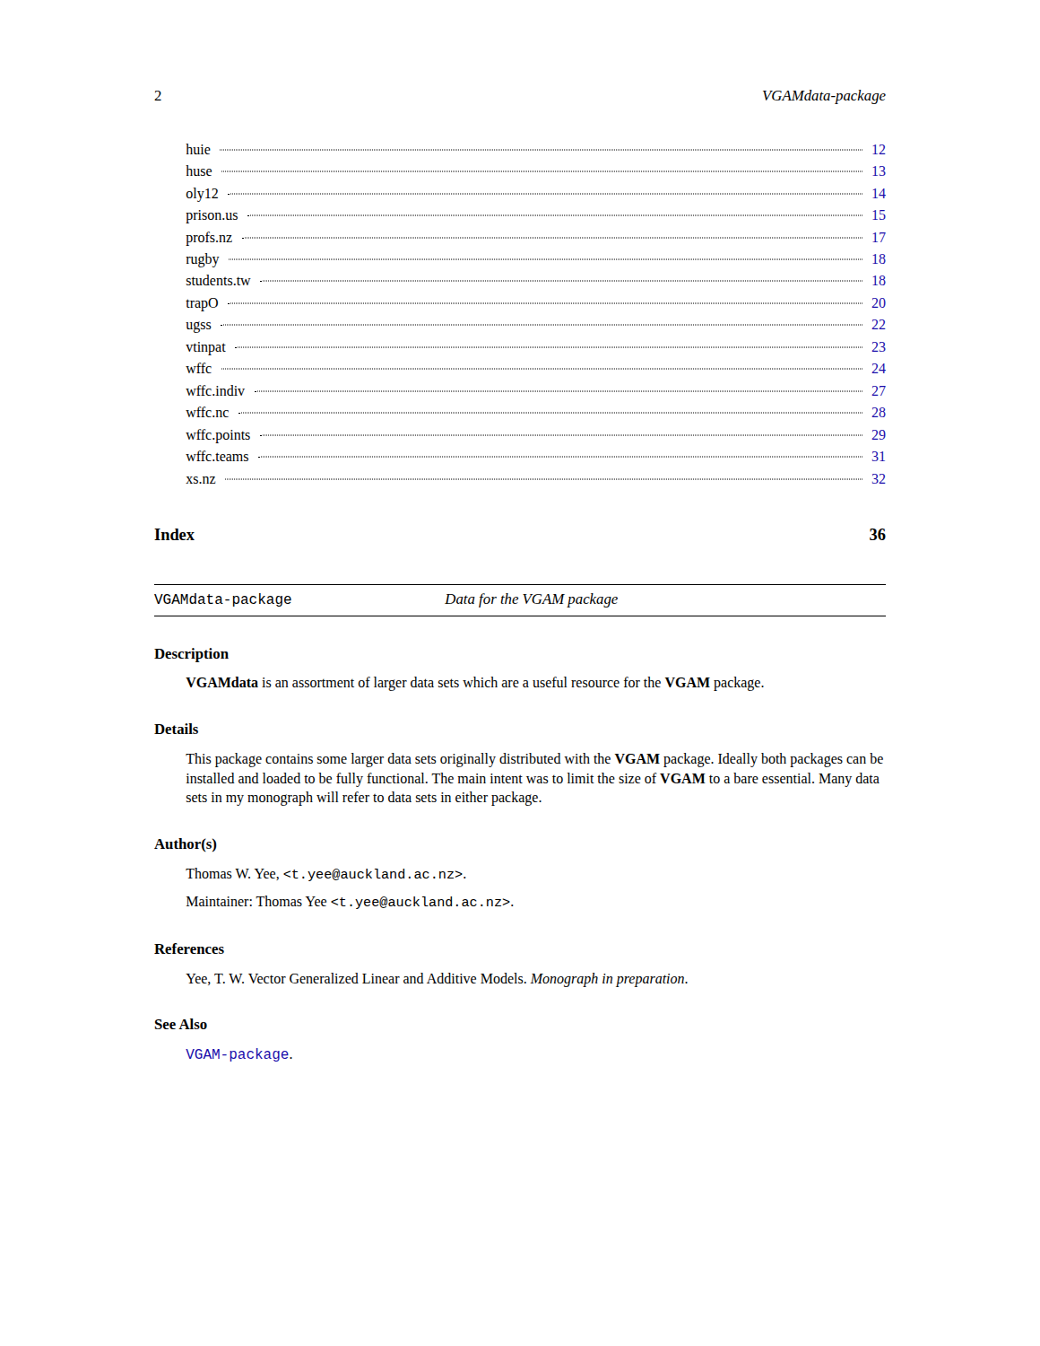2 VGAMdata-package
huie 12
huse 13
oly12 14
prison.us 15
profs.nz 17
rugby 18
students.tw 18
trapO 20
ugss 22
vtinpat 23
wffc 24
wffc.indiv 27
wffc.nc 28
wffc.points 29
wffc.teams 31
xs.nz 32
Index 36
VGAMdata-package Data for the VGAM package
Description
VGAMdata is an assortment of larger data sets which are a useful resource for the VGAM package.
Details
This package contains some larger data sets originally distributed with the VGAM package. Ideally both packages can be installed and loaded to be fully functional. The main intent was to limit the size of VGAM to a bare essential. Many data sets in my monograph will refer to data sets in either package.
Author(s)
Thomas W. Yee, <t.yee@auckland.ac.nz>.
Maintainer: Thomas Yee <t.yee@auckland.ac.nz>.
References
Yee, T. W. Vector Generalized Linear and Additive Models. Monograph in preparation.
See Also
VGAM-package.